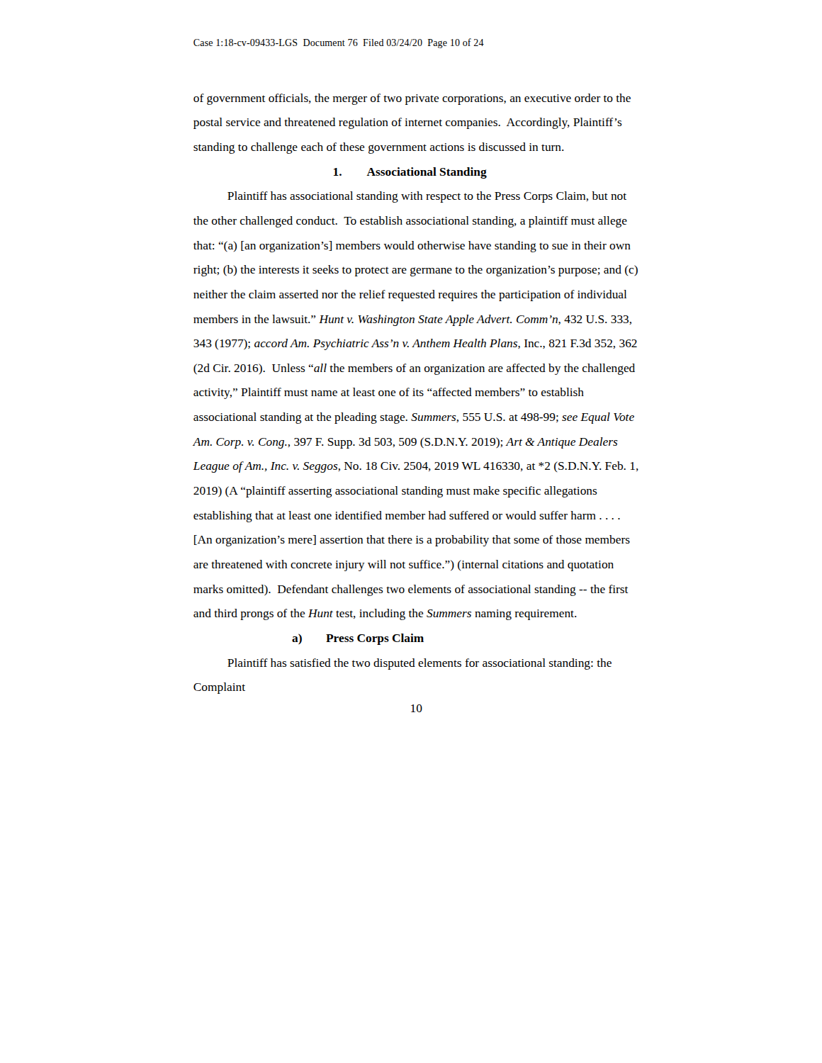Case 1:18-cv-09433-LGS Document 76 Filed 03/24/20 Page 10 of 24
of government officials, the merger of two private corporations, an executive order to the postal service and threatened regulation of internet companies. Accordingly, Plaintiff’s standing to challenge each of these government actions is discussed in turn.
1. Associational Standing
Plaintiff has associational standing with respect to the Press Corps Claim, but not the other challenged conduct. To establish associational standing, a plaintiff must allege that: “(a) [an organization’s] members would otherwise have standing to sue in their own right; (b) the interests it seeks to protect are germane to the organization’s purpose; and (c) neither the claim asserted nor the relief requested requires the participation of individual members in the lawsuit.” Hunt v. Washington State Apple Advert. Comm’n, 432 U.S. 333, 343 (1977); accord Am. Psychiatric Ass’n v. Anthem Health Plans, Inc., 821 F.3d 352, 362 (2d Cir. 2016). Unless “all the members of an organization are affected by the challenged activity,” Plaintiff must name at least one of its “affected members” to establish associational standing at the pleading stage. Summers, 555 U.S. at 498-99; see Equal Vote Am. Corp. v. Cong., 397 F. Supp. 3d 503, 509 (S.D.N.Y. 2019); Art & Antique Dealers League of Am., Inc. v. Seggos, No. 18 Civ. 2504, 2019 WL 416330, at *2 (S.D.N.Y. Feb. 1, 2019) (A “plaintiff asserting associational standing must make specific allegations establishing that at least one identified member had suffered or would suffer harm . . . . [An organization’s mere] assertion that there is a probability that some of those members are threatened with concrete injury will not suffice.”) (internal citations and quotation marks omitted). Defendant challenges two elements of associational standing -- the first and third prongs of the Hunt test, including the Summers naming requirement.
a) Press Corps Claim
Plaintiff has satisfied the two disputed elements for associational standing: the Complaint
10